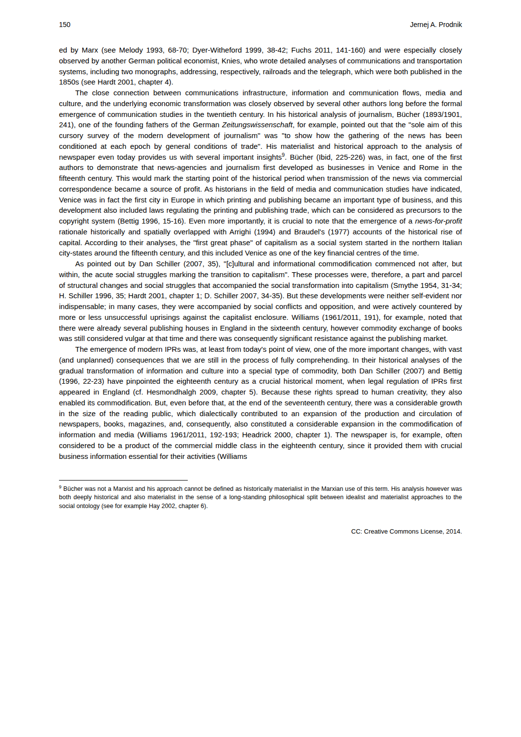150 Jernej A. Prodnik
ed by Marx (see Melody 1993, 68-70; Dyer-Witheford 1999, 38-42; Fuchs 2011, 141-160) and were especially closely observed by another German political economist, Knies, who wrote detailed analyses of communications and transportation systems, including two monographs, addressing, respectively, railroads and the telegraph, which were both published in the 1850s (see Hardt 2001, chapter 4).
The close connection between communications infrastructure, information and communication flows, media and culture, and the underlying economic transformation was closely observed by several other authors long before the formal emergence of communication studies in the twentieth century. In his historical analysis of journalism, Bücher (1893/1901, 241), one of the founding fathers of the German Zeitungswissenschaft, for example, pointed out that the "sole aim of this cursory survey of the modern development of journalism" was "to show how the gathering of the news has been conditioned at each epoch by general conditions of trade". His materialist and historical approach to the analysis of newspaper even today provides us with several important insights9. Bücher (Ibid, 225-226) was, in fact, one of the first authors to demonstrate that news-agencies and journalism first developed as businesses in Venice and Rome in the fifteenth century. This would mark the starting point of the historical period when transmission of the news via commercial correspondence became a source of profit. As historians in the field of media and communication studies have indicated, Venice was in fact the first city in Europe in which printing and publishing became an important type of business, and this development also included laws regulating the printing and publishing trade, which can be considered as precursors to the copyright system (Bettig 1996, 15-16). Even more importantly, it is crucial to note that the emergence of a news-for-profit rationale historically and spatially overlapped with Arrighi (1994) and Braudel's (1977) accounts of the historical rise of capital. According to their analyses, the "first great phase" of capitalism as a social system started in the northern Italian city-states around the fifteenth century, and this included Venice as one of the key financial centres of the time.
As pointed out by Dan Schiller (2007, 35), "[c]ultural and informational commodification commenced not after, but within, the acute social struggles marking the transition to capitalism". These processes were, therefore, a part and parcel of structural changes and social struggles that accompanied the social transformation into capitalism (Smythe 1954, 31-34; H. Schiller 1996, 35; Hardt 2001, chapter 1; D. Schiller 2007, 34-35). But these developments were neither self-evident nor indispensable; in many cases, they were accompanied by social conflicts and opposition, and were actively countered by more or less unsuccessful uprisings against the capitalist enclosure. Williams (1961/2011, 191), for example, noted that there were already several publishing houses in England in the sixteenth century, however commodity exchange of books was still considered vulgar at that time and there was consequently significant resistance against the publishing market.
The emergence of modern IPRs was, at least from today's point of view, one of the more important changes, with vast (and unplanned) consequences that we are still in the process of fully comprehending. In their historical analyses of the gradual transformation of information and culture into a special type of commodity, both Dan Schiller (2007) and Bettig (1996, 22-23) have pinpointed the eighteenth century as a crucial historical moment, when legal regulation of IPRs first appeared in England (cf. Hesmondhalgh 2009, chapter 5). Because these rights spread to human creativity, they also enabled its commodification. But, even before that, at the end of the seventeenth century, there was a considerable growth in the size of the reading public, which dialectically contributed to an expansion of the production and circulation of newspapers, books, magazines, and, consequently, also constituted a considerable expansion in the commodification of information and media (Williams 1961/2011, 192-193; Headrick 2000, chapter 1). The newspaper is, for example, often considered to be a product of the commercial middle class in the eighteenth century, since it provided them with crucial business information essential for their activities (Williams
9 Bücher was not a Marxist and his approach cannot be defined as historically materialist in the Marxian use of this term. His analysis however was both deeply historical and also materialist in the sense of a long-standing philosophical split between idealist and materialist approaches to the social ontology (see for example Hay 2002, chapter 6).
CC: Creative Commons License, 2014.